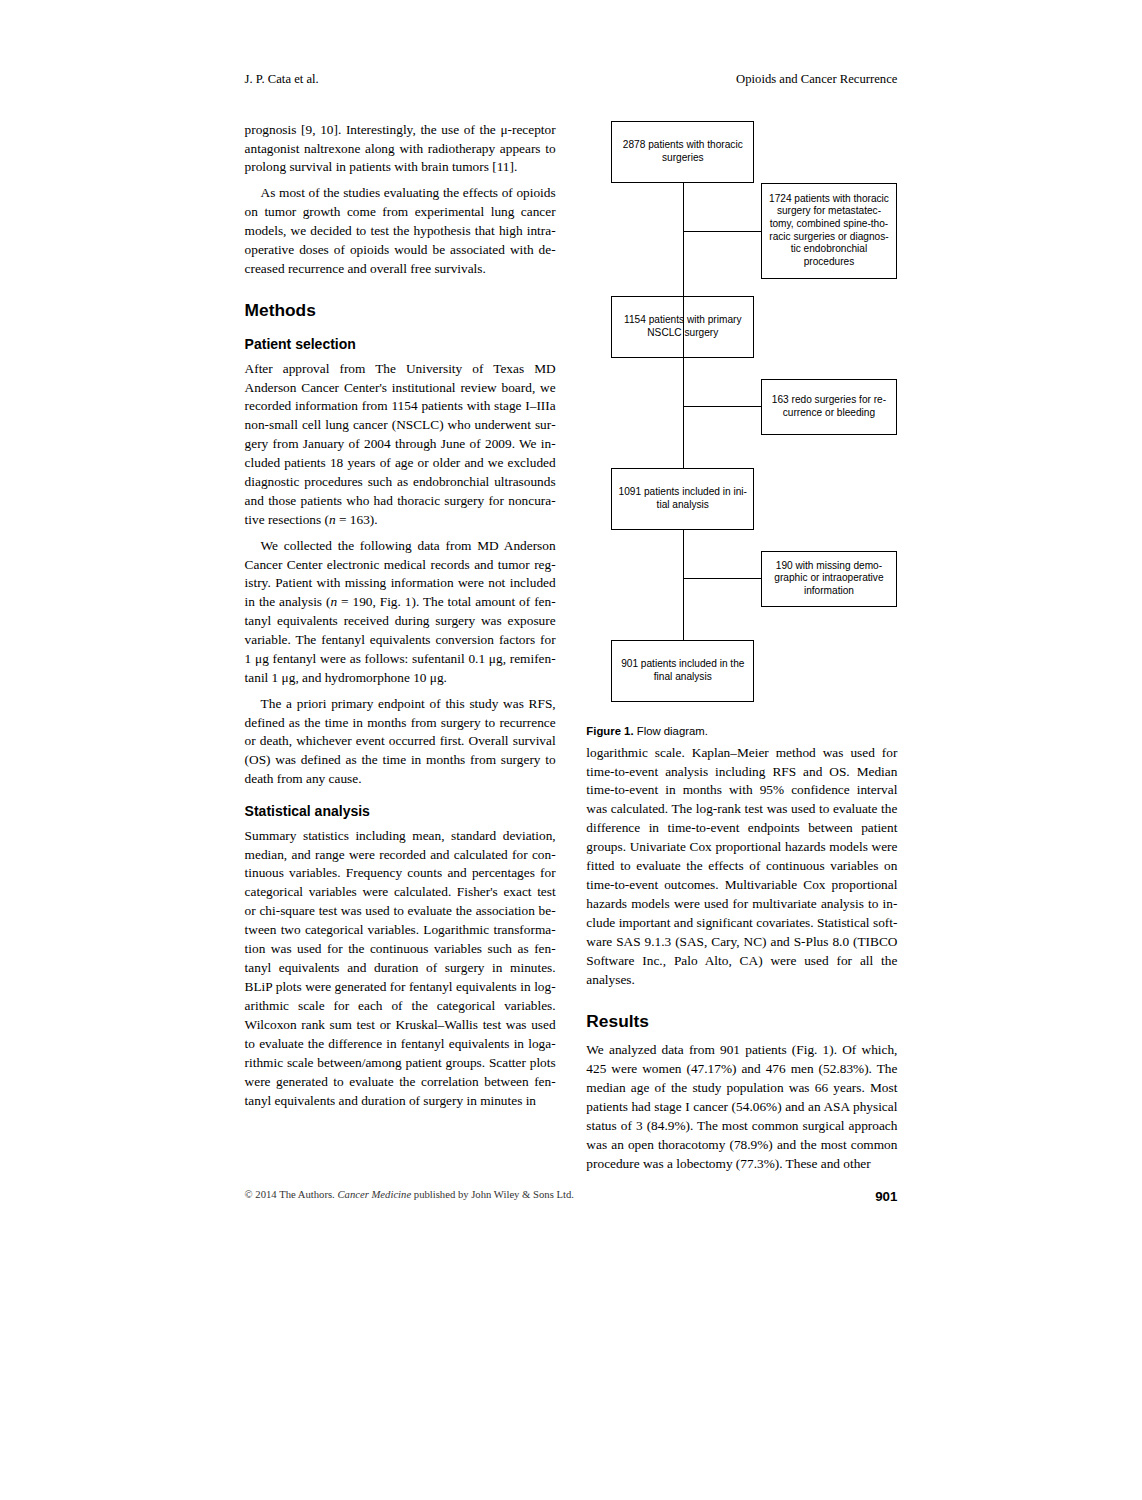J. P. Cata et al.
Opioids and Cancer Recurrence
prognosis [9, 10]. Interestingly, the use of the μ-receptor antagonist naltrexone along with radiotherapy appears to prolong survival in patients with brain tumors [11].
As most of the studies evaluating the effects of opioids on tumor growth come from experimental lung cancer models, we decided to test the hypothesis that high intraoperative doses of opioids would be associated with decreased recurrence and overall free survivals.
Methods
Patient selection
After approval from The University of Texas MD Anderson Cancer Center's institutional review board, we recorded information from 1154 patients with stage I–IIIa non-small cell lung cancer (NSCLC) who underwent surgery from January of 2004 through June of 2009. We included patients 18 years of age or older and we excluded diagnostic procedures such as endobronchial ultrasounds and those patients who had thoracic surgery for noncurative resections (n = 163).
We collected the following data from MD Anderson Cancer Center electronic medical records and tumor registry. Patient with missing information were not included in the analysis (n = 190, Fig. 1). The total amount of fentanyl equivalents received during surgery was exposure variable. The fentanyl equivalents conversion factors for 1 μg fentanyl were as follows: sufentanil 0.1 μg, remifentanil 1 μg, and hydromorphone 10 μg.
The a priori primary endpoint of this study was RFS, defined as the time in months from surgery to recurrence or death, whichever event occurred first. Overall survival (OS) was defined as the time in months from surgery to death from any cause.
Statistical analysis
Summary statistics including mean, standard deviation, median, and range were recorded and calculated for continuous variables. Frequency counts and percentages for categorical variables were calculated. Fisher's exact test or chi-square test was used to evaluate the association between two categorical variables. Logarithmic transformation was used for the continuous variables such as fentanyl equivalents and duration of surgery in minutes. BLiP plots were generated for fentanyl equivalents in logarithmic scale for each of the categorical variables. Wilcoxon rank sum test or Kruskal–Wallis test was used to evaluate the difference in fentanyl equivalents in logarithmic scale between/among patient groups. Scatter plots were generated to evaluate the correlation between fentanyl equivalents and duration of surgery in minutes in
2878 patients with thoracic surgeries
1724 patients with thoracic surgery for metastatectomy, combined spine-thoracic surgeries or diagnostic endobronchial procedures
1154 patients with primary NSCLC surgery
163 redo surgeries for recurrence or bleeding
1091 patients included in initial analysis
190 with missing demographic or intraoperative information
901 patients included in the final analysis
Figure 1. Flow diagram.
logarithmic scale. Kaplan–Meier method was used for time-to-event analysis including RFS and OS. Median time-to-event in months with 95% confidence interval was calculated. The log-rank test was used to evaluate the difference in time-to-event endpoints between patient groups. Univariate Cox proportional hazards models were fitted to evaluate the effects of continuous variables on time-to-event outcomes. Multivariable Cox proportional hazards models were used for multivariate analysis to include important and significant covariates. Statistical software SAS 9.1.3 (SAS, Cary, NC) and S-Plus 8.0 (TIBCO Software Inc., Palo Alto, CA) were used for all the analyses.
Results
We analyzed data from 901 patients (Fig. 1). Of which, 425 were women (47.17%) and 476 men (52.83%). The median age of the study population was 66 years. Most patients had stage I cancer (54.06%) and an ASA physical status of 3 (84.9%). The most common surgical approach was an open thoracotomy (78.9%) and the most common procedure was a lobectomy (77.3%). These and other
© 2014 The Authors. Cancer Medicine published by John Wiley & Sons Ltd.
901